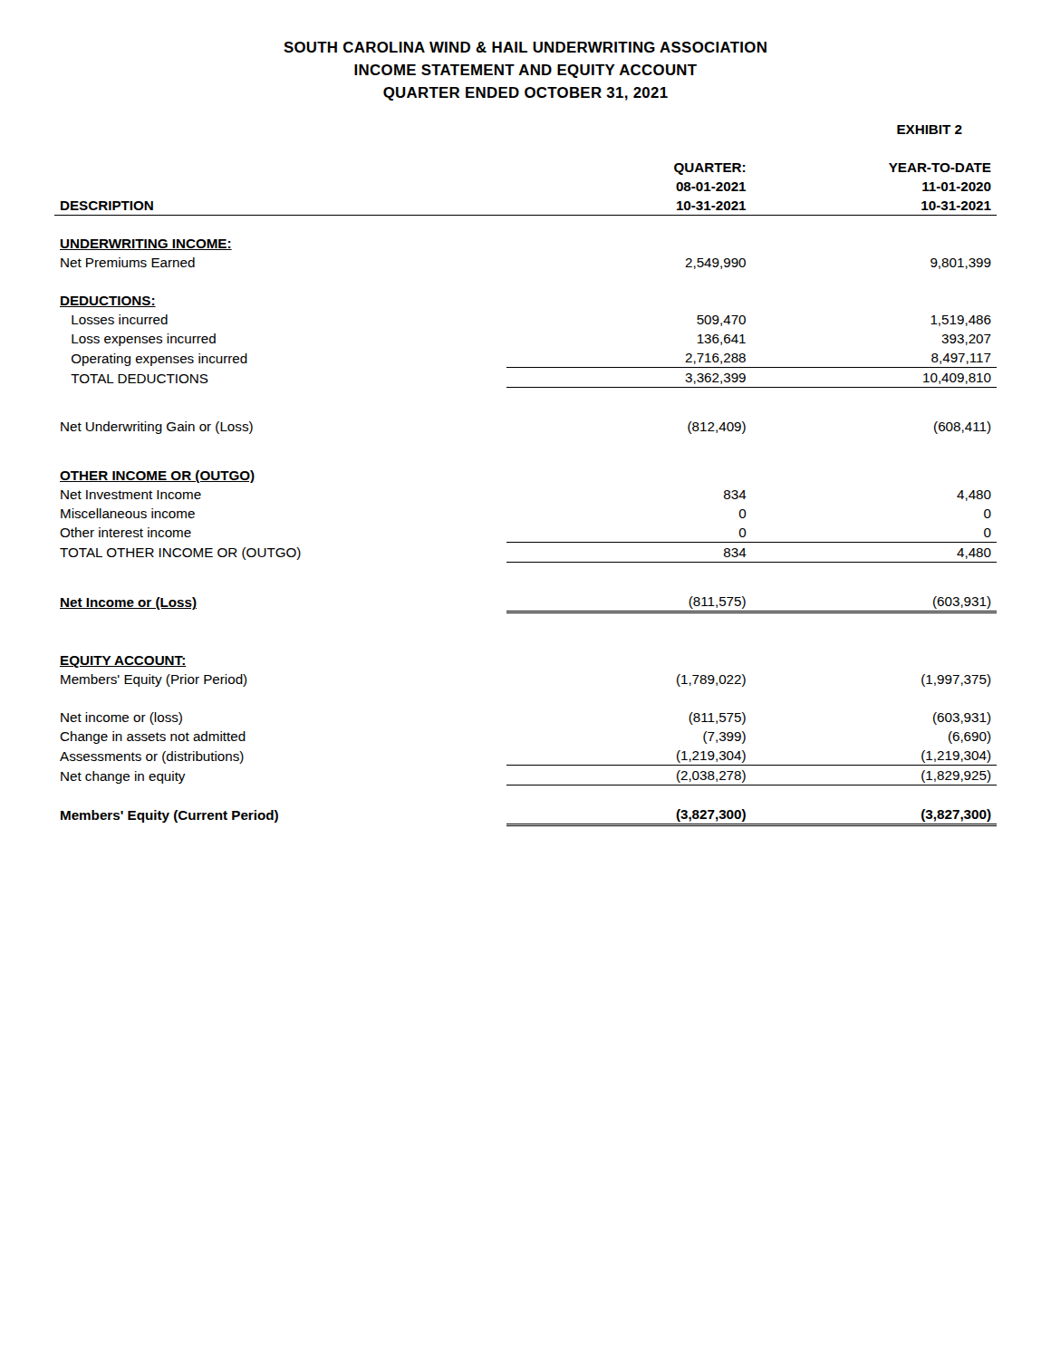SOUTH CAROLINA WIND & HAIL UNDERWRITING ASSOCIATION
INCOME STATEMENT AND EQUITY ACCOUNT
QUARTER ENDED OCTOBER 31, 2021
EXHIBIT 2
| | QUARTER: | YEAR-TO-DATE |
| --- | --- | --- |
| | 08-01-2021 | 11-01-2020 |
| DESCRIPTION | 10-31-2021 | 10-31-2021 |
| UNDERWRITING INCOME: | | |
| Net Premiums Earned | 2,549,990 | 9,801,399 |
| DEDUCTIONS: | | |
| Losses incurred | 509,470 | 1,519,486 |
| Loss expenses incurred | 136,641 | 393,207 |
| Operating expenses incurred | 2,716,288 | 8,497,117 |
| TOTAL DEDUCTIONS | 3,362,399 | 10,409,810 |
| Net Underwriting Gain or (Loss) | (812,409) | (608,411) |
| OTHER INCOME OR (OUTGO) | | |
| Net Investment Income | 834 | 4,480 |
| Miscellaneous income | 0 | 0 |
| Other interest income | 0 | 0 |
| TOTAL OTHER INCOME OR (OUTGO) | 834 | 4,480 |
| Net Income or (Loss) | (811,575) | (603,931) |
| EQUITY ACCOUNT: | | |
| Members' Equity (Prior Period) | (1,789,022) | (1,997,375) |
| Net income or (loss) | (811,575) | (603,931) |
| Change in assets not admitted | (7,399) | (6,690) |
| Assessments or (distributions) | (1,219,304) | (1,219,304) |
| Net change in equity | (2,038,278) | (1,829,925) |
| Members' Equity (Current Period) | (3,827,300) | (3,827,300) |